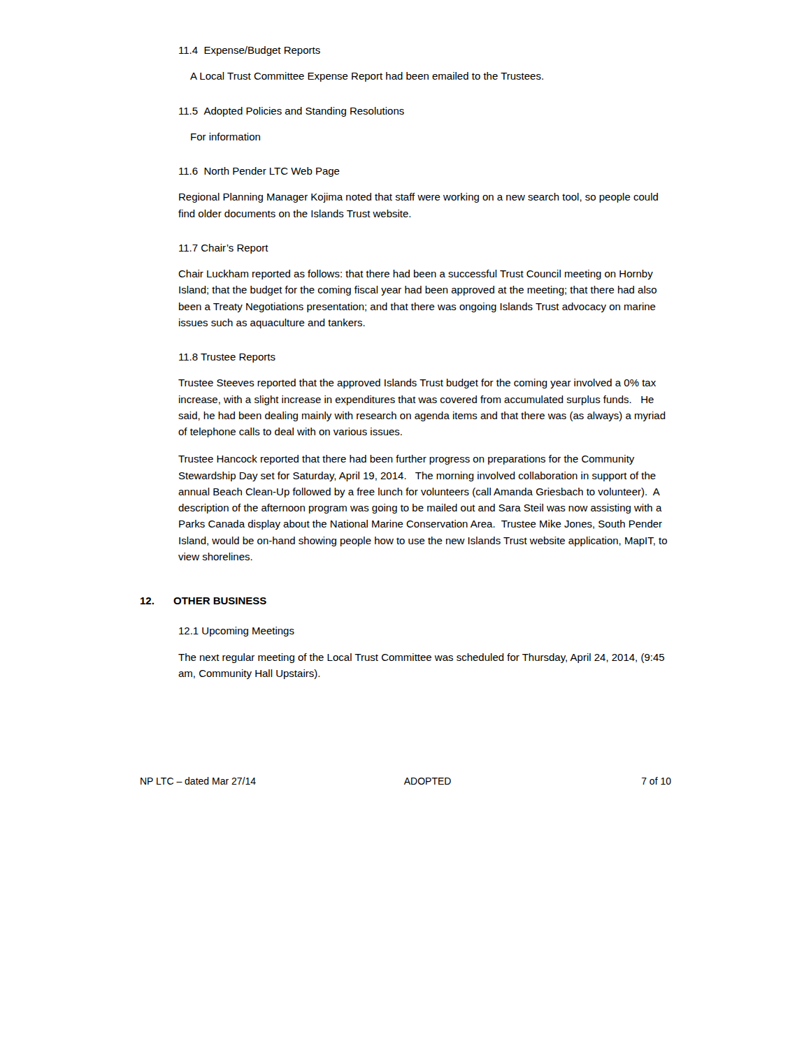11.4 Expense/Budget Reports
A Local Trust Committee Expense Report had been emailed to the Trustees.
11.5 Adopted Policies and Standing Resolutions
For information
11.6 North Pender LTC Web Page
Regional Planning Manager Kojima noted that staff were working on a new search tool, so people could find older documents on the Islands Trust website.
11.7 Chair’s Report
Chair Luckham reported as follows: that there had been a successful Trust Council meeting on Hornby Island; that the budget for the coming fiscal year had been approved at the meeting; that there had also been a Treaty Negotiations presentation; and that there was ongoing Islands Trust advocacy on marine issues such as aquaculture and tankers.
11.8 Trustee Reports
Trustee Steeves reported that the approved Islands Trust budget for the coming year involved a 0% tax increase, with a slight increase in expenditures that was covered from accumulated surplus funds. He said, he had been dealing mainly with research on agenda items and that there was (as always) a myriad of telephone calls to deal with on various issues.
Trustee Hancock reported that there had been further progress on preparations for the Community Stewardship Day set for Saturday, April 19, 2014. The morning involved collaboration in support of the annual Beach Clean-Up followed by a free lunch for volunteers (call Amanda Griesbach to volunteer). A description of the afternoon program was going to be mailed out and Sara Steil was now assisting with a Parks Canada display about the National Marine Conservation Area. Trustee Mike Jones, South Pender Island, would be on-hand showing people how to use the new Islands Trust website application, MapIT, to view shorelines.
12. OTHER BUSINESS
12.1 Upcoming Meetings
The next regular meeting of the Local Trust Committee was scheduled for Thursday, April 24, 2014, (9:45 am, Community Hall Upstairs).
NP LTC – dated Mar 27/14
ADOPTED
7 of 10